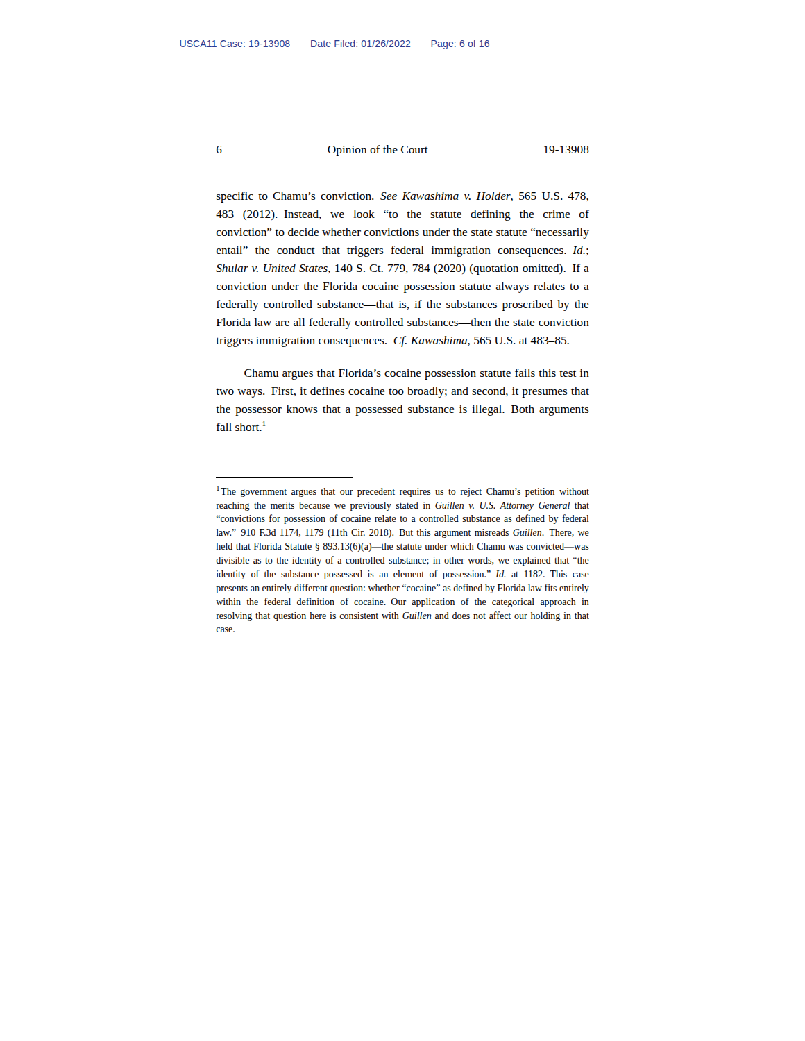USCA11 Case: 19-13908 Date Filed: 01/26/2022 Page: 6 of 16
6
Opinion of the Court
19-13908
specific to Chamu’s conviction. See Kawashima v. Holder, 565 U.S. 478, 483 (2012). Instead, we look “to the statute defining the crime of conviction” to decide whether convictions under the state statute “necessarily entail” the conduct that triggers federal immigration consequences. Id.; Shular v. United States, 140 S. Ct. 779, 784 (2020) (quotation omitted). If a conviction under the Florida cocaine possession statute always relates to a federally controlled substance—that is, if the substances proscribed by the Florida law are all federally controlled substances—then the state conviction triggers immigration consequences. Cf. Kawashima, 565 U.S. at 483–85.
Chamu argues that Florida’s cocaine possession statute fails this test in two ways. First, it defines cocaine too broadly; and second, it presumes that the possessor knows that a possessed substance is illegal. Both arguments fall short.1
1The government argues that our precedent requires us to reject Chamu’s petition without reaching the merits because we previously stated in Guillen v. U.S. Attorney General that “convictions for possession of cocaine relate to a controlled substance as defined by federal law.” 910 F.3d 1174, 1179 (11th Cir. 2018). But this argument misreads Guillen. There, we held that Florida Statute § 893.13(6)(a)—the statute under which Chamu was convicted—was divisible as to the identity of a controlled substance; in other words, we explained that “the identity of the substance possessed is an element of possession.” Id. at 1182. This case presents an entirely different question: whether “cocaine” as defined by Florida law fits entirely within the federal definition of cocaine. Our application of the categorical approach in resolving that question here is consistent with Guillen and does not affect our holding in that case.